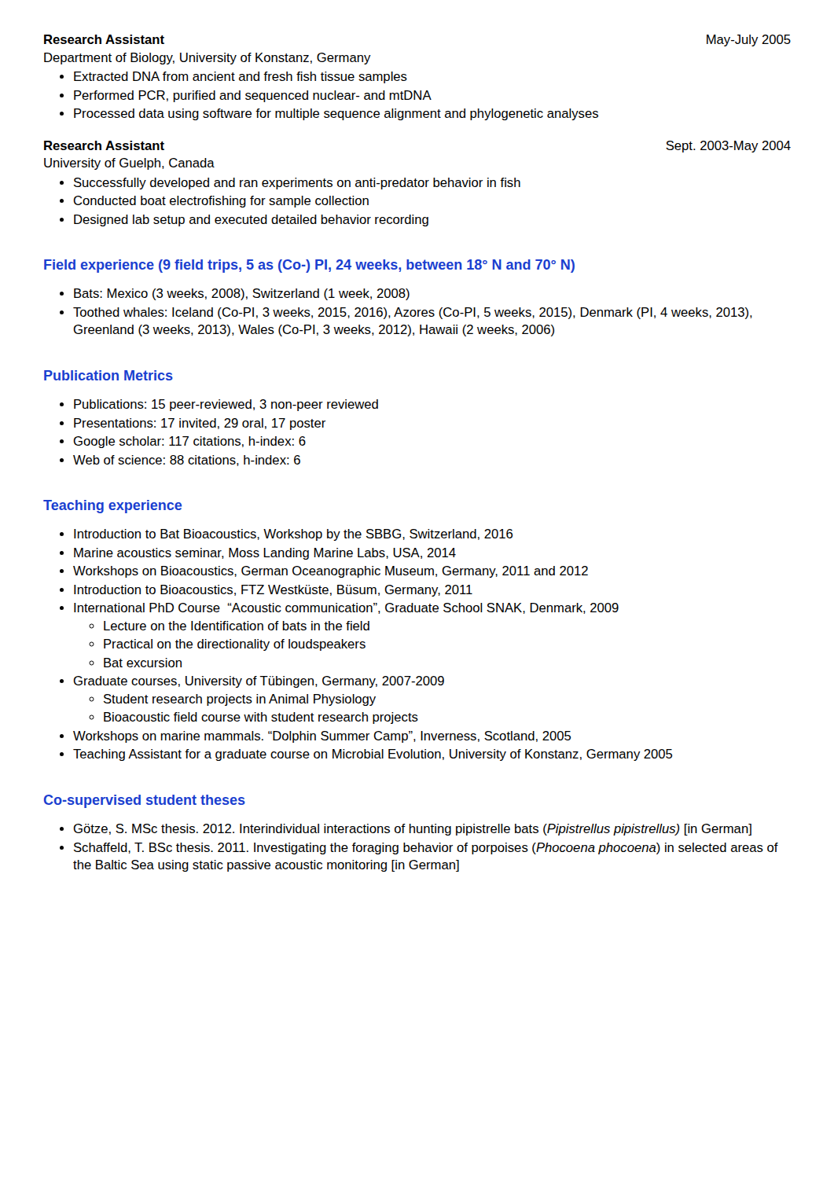Research Assistant May-July 2005
Department of Biology, University of Konstanz, Germany
Extracted DNA from ancient and fresh fish tissue samples
Performed PCR, purified and sequenced nuclear- and mtDNA
Processed data using software for multiple sequence alignment and phylogenetic analyses
Research Assistant Sept. 2003-May 2004
University of Guelph, Canada
Successfully developed and ran experiments on anti-predator behavior in fish
Conducted boat electrofishing for sample collection
Designed lab setup and executed detailed behavior recording
Field experience (9 field trips, 5 as (Co-) PI, 24 weeks, between 18° N and 70° N)
Bats: Mexico (3 weeks, 2008), Switzerland (1 week, 2008)
Toothed whales: Iceland (Co-PI, 3 weeks, 2015, 2016), Azores (Co-PI, 5 weeks, 2015), Denmark (PI, 4 weeks, 2013), Greenland (3 weeks, 2013), Wales (Co-PI, 3 weeks, 2012), Hawaii (2 weeks, 2006)
Publication Metrics
Publications: 15 peer-reviewed, 3 non-peer reviewed
Presentations: 17 invited, 29 oral, 17 poster
Google scholar: 117 citations, h-index: 6
Web of science: 88 citations, h-index: 6
Teaching experience
Introduction to Bat Bioacoustics, Workshop by the SBBG, Switzerland, 2016
Marine acoustics seminar, Moss Landing Marine Labs, USA, 2014
Workshops on Bioacoustics, German Oceanographic Museum, Germany, 2011 and 2012
Introduction to Bioacoustics, FTZ Westküste, Büsum, Germany, 2011
International PhD Course “Acoustic communication”, Graduate School SNAK, Denmark, 2009
Lecture on the Identification of bats in the field
Practical on the directionality of loudspeakers
Bat excursion
Graduate courses, University of Tübingen, Germany, 2007-2009
Student research projects in Animal Physiology
Bioacoustic field course with student research projects
Workshops on marine mammals. “Dolphin Summer Camp”, Inverness, Scotland, 2005
Teaching Assistant for a graduate course on Microbial Evolution, University of Konstanz, Germany 2005
Co-supervised student theses
Götze, S. MSc thesis. 2012. Interindividual interactions of hunting pipistrelle bats (Pipistrellus pipistrellus) [in German]
Schaffeld, T. BSc thesis. 2011. Investigating the foraging behavior of porpoises (Phocoena phocoena) in selected areas of the Baltic Sea using static passive acoustic monitoring [in German]